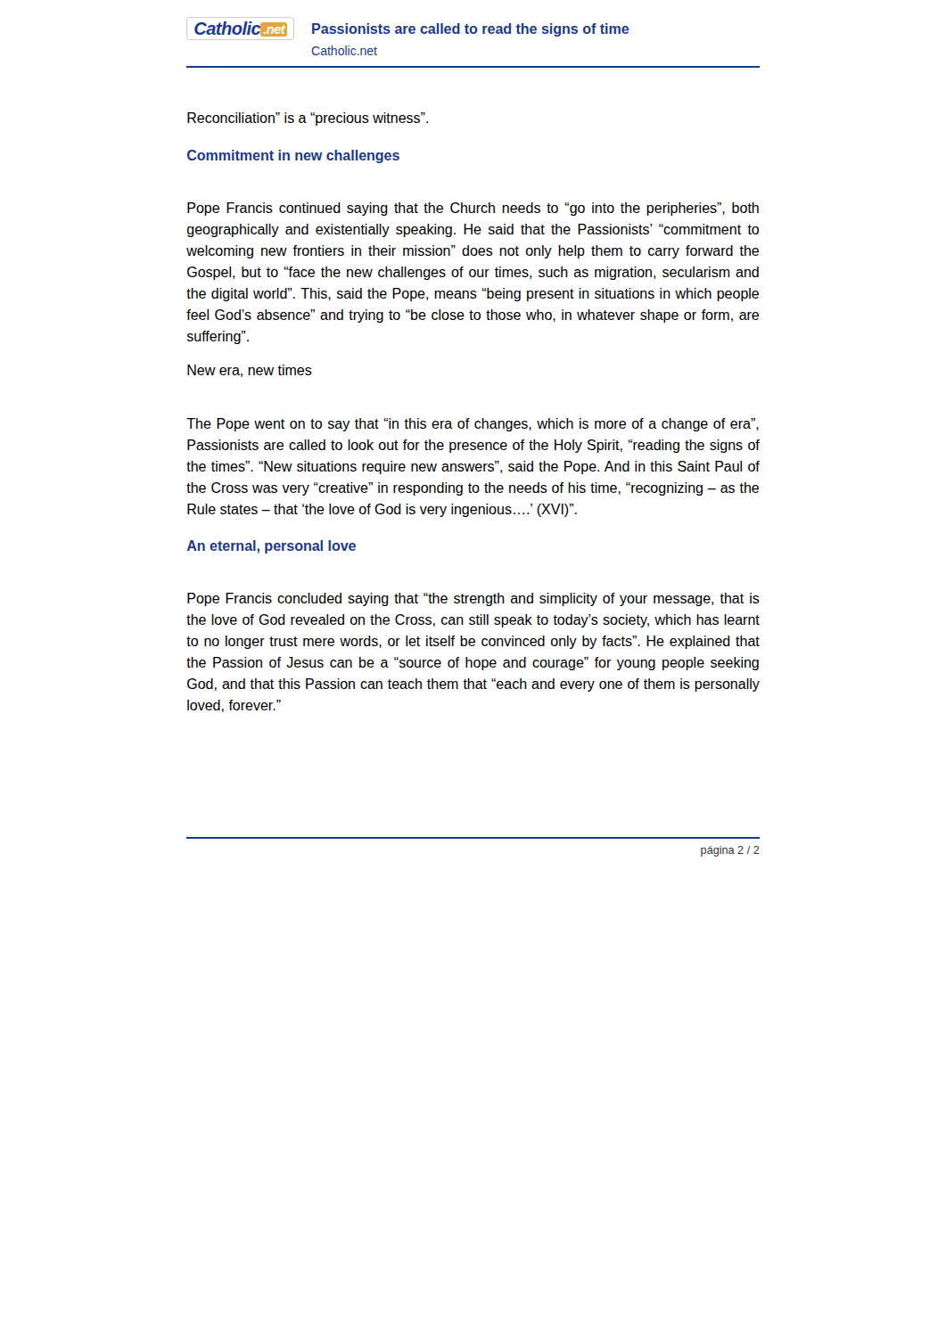Catholic.net
Passionists are called to read the signs of time
Catholic.net
Reconciliation” is a “precious witness”.
Commitment in new challenges
Pope Francis continued saying that the Church needs to “go into the peripheries”, both geographically and existentially speaking. He said that the Passionists’ “commitment to welcoming new frontiers in their mission” does not only help them to carry forward the Gospel, but to “face the new challenges of our times, such as migration, secularism and the digital world”. This, said the Pope, means “being present in situations in which people feel God’s absence” and trying to “be close to those who, in whatever shape or form, are suffering”.
New era, new times
The Pope went on to say that “in this era of changes, which is more of a change of era”, Passionists are called to look out for the presence of the Holy Spirit, “reading the signs of the times”. “New situations require new answers”, said the Pope. And in this Saint Paul of the Cross was very “creative” in responding to the needs of his time, “recognizing – as the Rule states – that ‘the love of God is very ingenious….’ (XVI)”.
An eternal, personal love
Pope Francis concluded saying that “the strength and simplicity of your message, that is the love of God revealed on the Cross, can still speak to today’s society, which has learnt to no longer trust mere words, or let itself be convinced only by facts”. He explained that the Passion of Jesus can be a “source of hope and courage” for young people seeking God, and that this Passion can teach them that “each and every one of them is personally loved, forever.”
página 2 / 2